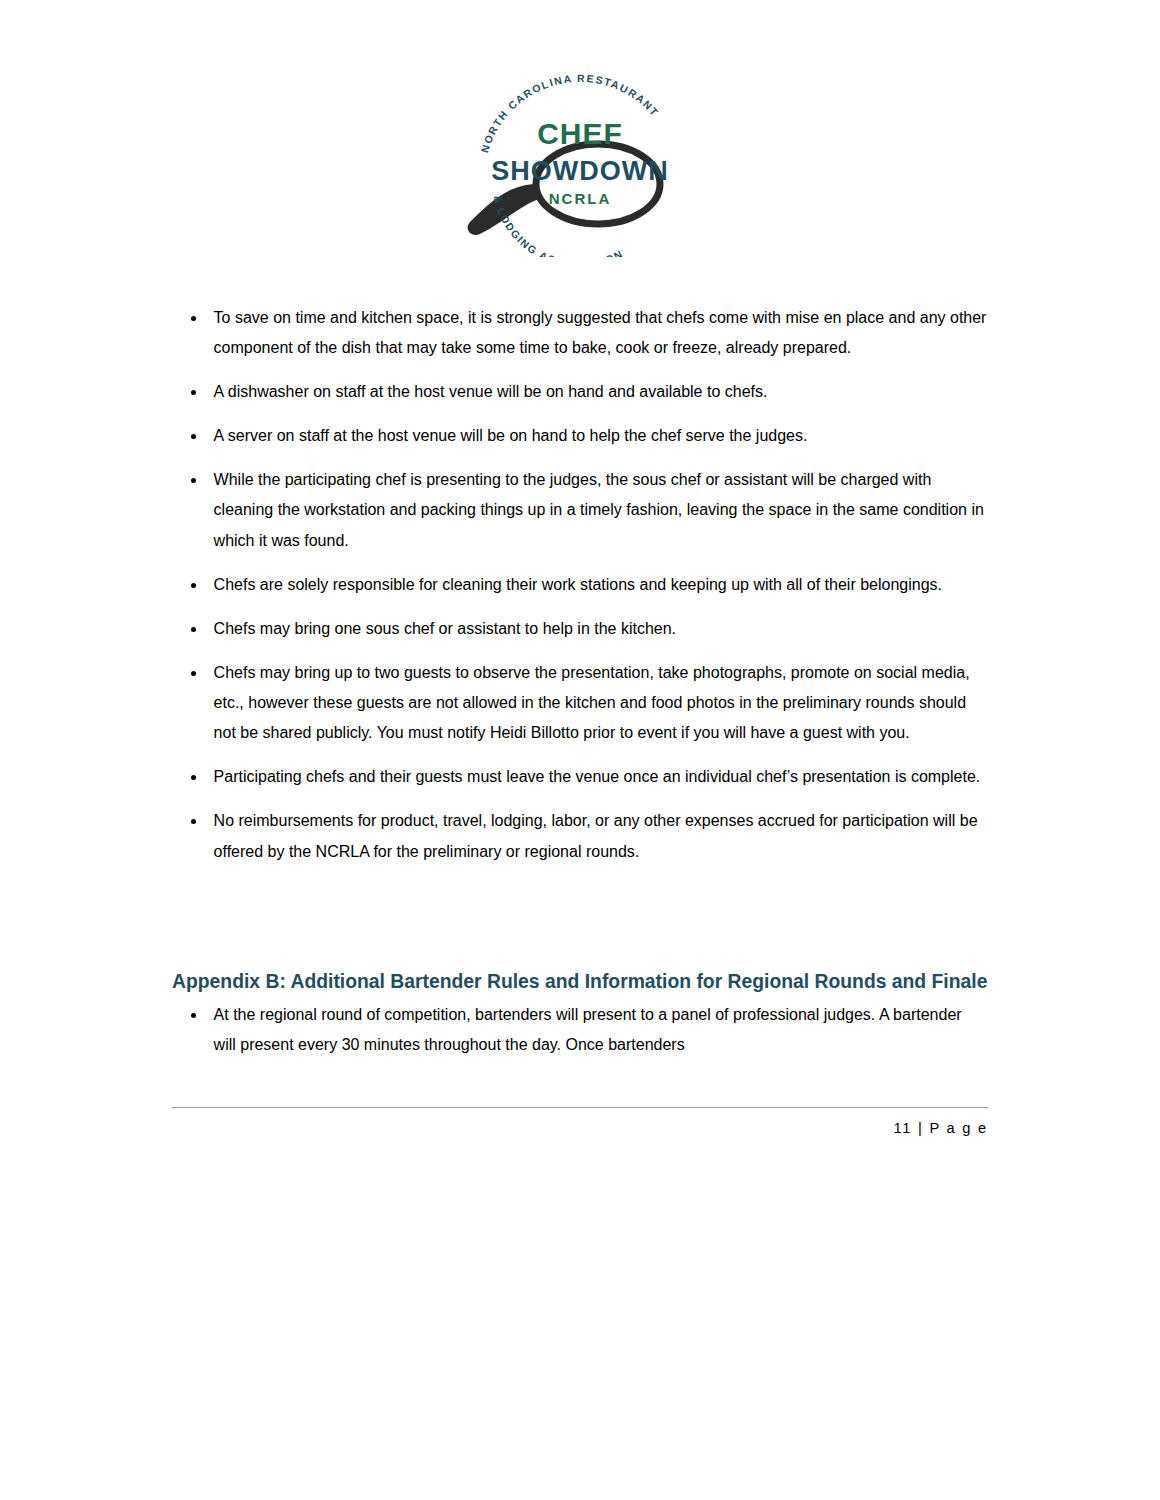CHEF SHOWDOWN NCRLA NORTH CAROLINA RESTAURANT & LODGING ASSOCIATION
To save on time and kitchen space, it is strongly suggested that chefs come with mise en place and any other component of the dish that may take some time to bake, cook or freeze, already prepared.
A dishwasher on staff at the host venue will be on hand and available to chefs.
A server on staff at the host venue will be on hand to help the chef serve the judges.
While the participating chef is presenting to the judges, the sous chef or assistant will be charged with cleaning the workstation and packing things up in a timely fashion, leaving the space in the same condition in which it was found.
Chefs are solely responsible for cleaning their work stations and keeping up with all of their belongings.
Chefs may bring one sous chef or assistant to help in the kitchen.
Chefs may bring up to two guests to observe the presentation, take photographs, promote on social media, etc., however these guests are not allowed in the kitchen and food photos in the preliminary rounds should not be shared publicly. You must notify Heidi Billotto prior to event if you will have a guest with you.
Participating chefs and their guests must leave the venue once an individual chef’s presentation is complete.
No reimbursements for product, travel, lodging, labor, or any other expenses accrued for participation will be offered by the NCRLA for the preliminary or regional rounds.
Appendix B: Additional Bartender Rules and Information for Regional Rounds and Finale
At the regional round of competition, bartenders will present to a panel of professional judges. A bartender will present every 30 minutes throughout the day. Once bartenders
11 | P a g e